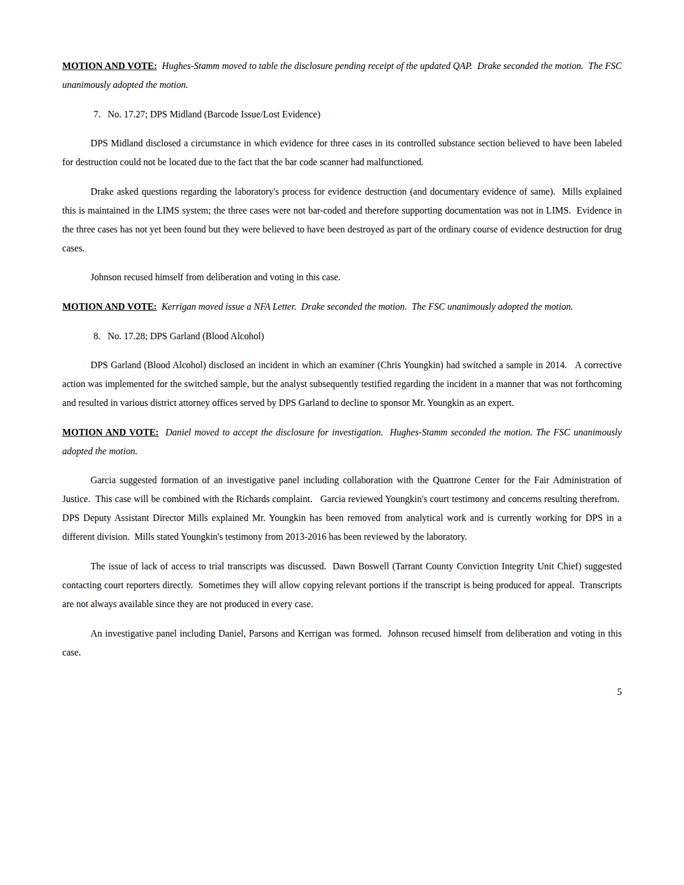MOTION AND VOTE: Hughes-Stamm moved to table the disclosure pending receipt of the updated QAP. Drake seconded the motion. The FSC unanimously adopted the motion.
7. No. 17.27; DPS Midland (Barcode Issue/Lost Evidence)
DPS Midland disclosed a circumstance in which evidence for three cases in its controlled substance section believed to have been labeled for destruction could not be located due to the fact that the bar code scanner had malfunctioned.
Drake asked questions regarding the laboratory's process for evidence destruction (and documentary evidence of same). Mills explained this is maintained in the LIMS system; the three cases were not bar-coded and therefore supporting documentation was not in LIMS. Evidence in the three cases has not yet been found but they were believed to have been destroyed as part of the ordinary course of evidence destruction for drug cases.
Johnson recused himself from deliberation and voting in this case.
MOTION AND VOTE: Kerrigan moved issue a NFA Letter. Drake seconded the motion. The FSC unanimously adopted the motion.
8. No. 17.28; DPS Garland (Blood Alcohol)
DPS Garland (Blood Alcohol) disclosed an incident in which an examiner (Chris Youngkin) had switched a sample in 2014. A corrective action was implemented for the switched sample, but the analyst subsequently testified regarding the incident in a manner that was not forthcoming and resulted in various district attorney offices served by DPS Garland to decline to sponsor Mr. Youngkin as an expert.
MOTION AND VOTE: Daniel moved to accept the disclosure for investigation. Hughes-Stamm seconded the motion. The FSC unanimously adopted the motion.
Garcia suggested formation of an investigative panel including collaboration with the Quattrone Center for the Fair Administration of Justice. This case will be combined with the Richards complaint. Garcia reviewed Youngkin's court testimony and concerns resulting therefrom. DPS Deputy Assistant Director Mills explained Mr. Youngkin has been removed from analytical work and is currently working for DPS in a different division. Mills stated Youngkin's testimony from 2013-2016 has been reviewed by the laboratory.
The issue of lack of access to trial transcripts was discussed. Dawn Boswell (Tarrant County Conviction Integrity Unit Chief) suggested contacting court reporters directly. Sometimes they will allow copying relevant portions if the transcript is being produced for appeal. Transcripts are not always available since they are not produced in every case.
An investigative panel including Daniel, Parsons and Kerrigan was formed. Johnson recused himself from deliberation and voting in this case.
5